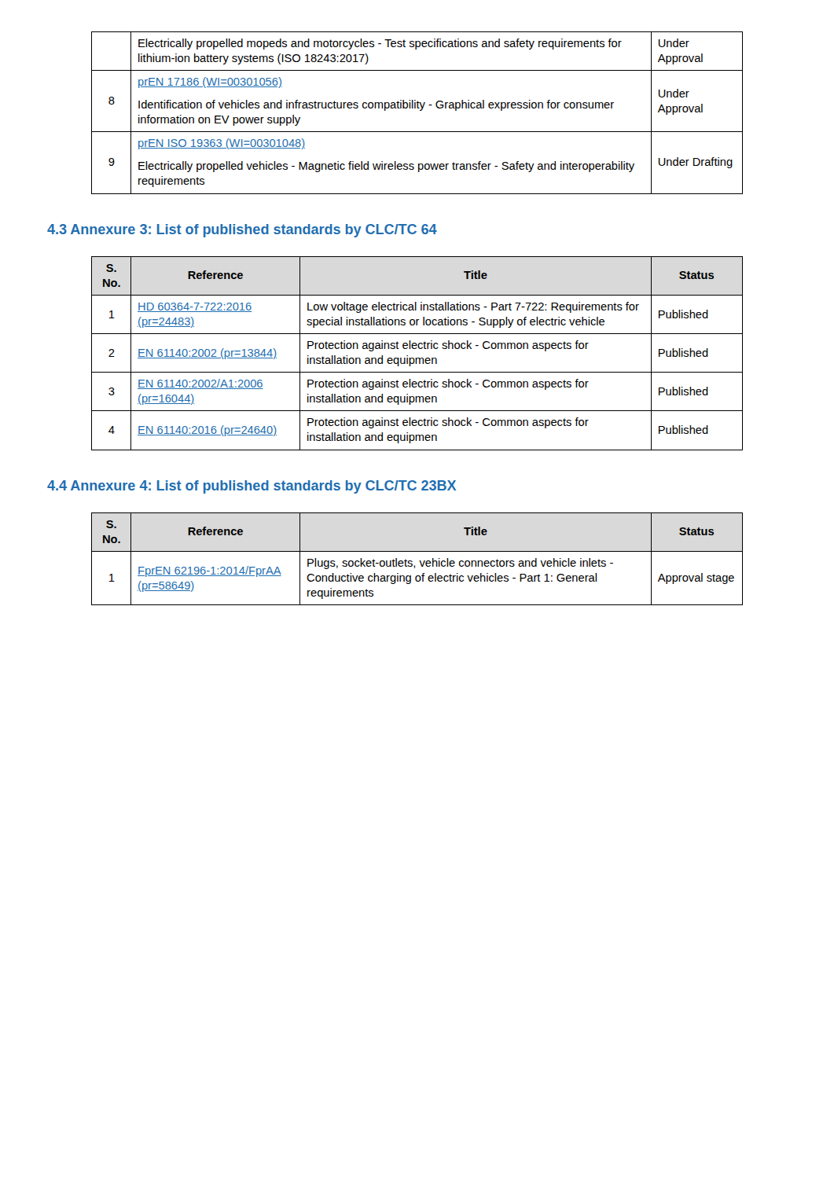| | Electrically propelled mopeds and motorcycles - Test specifications and safety requirements for lithium-ion battery systems (ISO 18243:2017) | Under Approval |
| 8 | prEN 17186 (WI=00301056) | Under Approval |
| Identification of vehicles and infrastructures compatibility - Graphical expression for consumer information on EV power supply |
| 9 | prEN ISO 19363 (WI=00301048) | Under Drafting |
| Electrically propelled vehicles - Magnetic field wireless power transfer - Safety and interoperability requirements |
4.3 Annexure 3: List of published standards by CLC/TC 64
| S. No. | Reference | Title | Status |
| --- | --- | --- | --- |
| 1 | HD 60364-7-722:2016 (pr=24483) | Low voltage electrical installations - Part 7-722: Requirements for special installations or locations - Supply of electric vehicle | Published |
| 2 | EN 61140:2002 (pr=13844) | Protection against electric shock - Common aspects for installation and equipmen | Published |
| 3 | EN 61140:2002/A1:2006 (pr=16044) | Protection against electric shock - Common aspects for installation and equipmen | Published |
| 4 | EN 61140:2016 (pr=24640) | Protection against electric shock - Common aspects for installation and equipmen | Published |
4.4 Annexure 4: List of published standards by CLC/TC 23BX
| S. No. | Reference | Title | Status |
| --- | --- | --- | --- |
| 1 | FprEN 62196-1:2014/FprAA (pr=58649) | Plugs, socket-outlets, vehicle connectors and vehicle inlets - Conductive charging of electric vehicles - Part 1: General requirements | Approval stage |